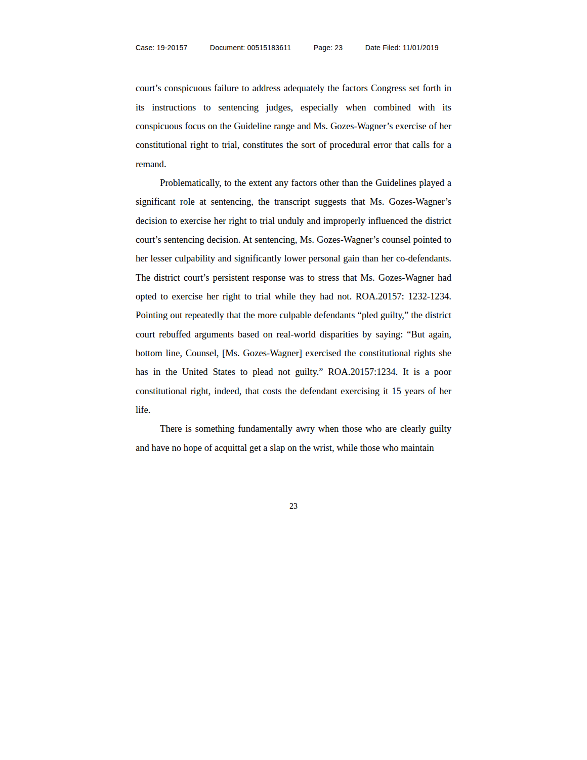Case: 19-20157 Document: 00515183611 Page: 23 Date Filed: 11/01/2019
court’s conspicuous failure to address adequately the factors Congress set forth in its instructions to sentencing judges, especially when combined with its conspicuous focus on the Guideline range and Ms. Gozes-Wagner’s exercise of her constitutional right to trial, constitutes the sort of procedural error that calls for a remand.
Problematically, to the extent any factors other than the Guidelines played a significant role at sentencing, the transcript suggests that Ms. Gozes-Wagner’s decision to exercise her right to trial unduly and improperly influenced the district court’s sentencing decision. At sentencing, Ms. Gozes-Wagner’s counsel pointed to her lesser culpability and significantly lower personal gain than her co-defendants. The district court’s persistent response was to stress that Ms. Gozes-Wagner had opted to exercise her right to trial while they had not. ROA.20157: 1232-1234. Pointing out repeatedly that the more culpable defendants “pled guilty,” the district court rebuffed arguments based on real-world disparities by saying: “But again, bottom line, Counsel, [Ms. Gozes-Wagner] exercised the constitutional rights she has in the United States to plead not guilty.” ROA.20157:1234. It is a poor constitutional right, indeed, that costs the defendant exercising it 15 years of her life.
There is something fundamentally awry when those who are clearly guilty and have no hope of acquittal get a slap on the wrist, while those who maintain
23